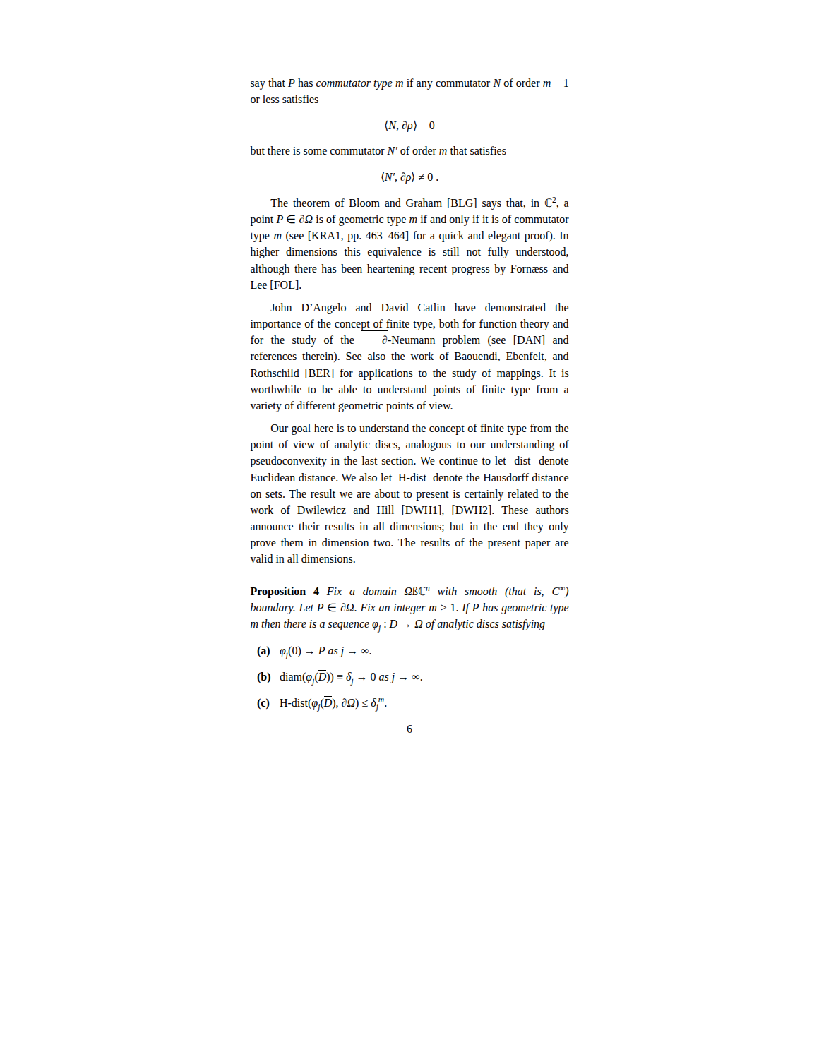say that P has commutator type m if any commutator N of order m − 1 or less satisfies
⟨N, ∂ρ⟩ = 0
but there is some commutator N′ of order m that satisfies
⟨N′, ∂ρ⟩ ≠ 0 .
The theorem of Bloom and Graham [BLG] says that, in ℂ2, a point P ∈ ∂Ω is of geometric type m if and only if it is of commutator type m (see [KRA1, pp. 463–464] for a quick and elegant proof). In higher dimensions this equivalence is still not fully understood, although there has been heartening recent progress by Fornæss and Lee [FOL].
John D’Angelo and David Catlin have demonstrated the importance of the concept of finite type, both for function theory and for the study of the ∂-Neumann problem (see [DAN] and references therein). See also the work of Baouendi, Ebenfelt, and Rothschild [BER] for applications to the study of mappings. It is worthwhile to be able to understand points of finite type from a variety of different geometric points of view.
Our goal here is to understand the concept of finite type from the point of view of analytic discs, analogous to our understanding of pseudoconvexity in the last section. We continue to let dist denote Euclidean distance. We also let H-dist denote the Hausdorff distance on sets. The result we are about to present is certainly related to the work of Dwilewicz and Hill [DWH1], [DWH2]. These authors announce their results in all dimensions; but in the end they only prove them in dimension two. The results of the present paper are valid in all dimensions.
Proposition 4 Fix a domain Ωßℂn with smooth (that is, C∞) boundary. Let P ∈ ∂Ω. Fix an integer m > 1. If P has geometric type m then there is a sequence φj : D → Ω of analytic discs satisfying
(a) φj(0) → P as j → ∞.
(b) diam(φj(D)) ≡ δj → 0 as j → ∞.
(c) H-dist(φj(D), ∂Ω) ≤ δjm.
6